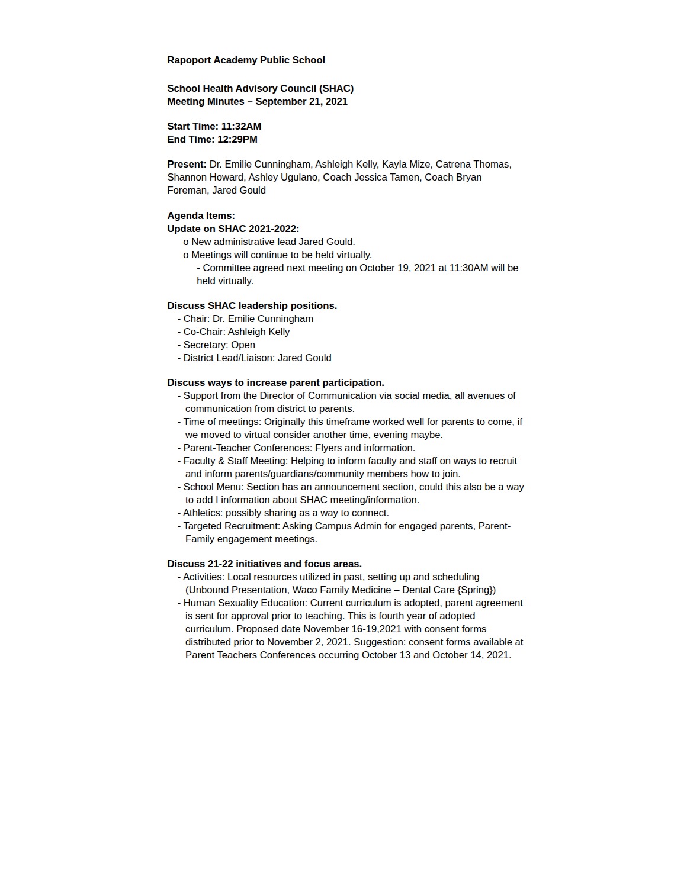Rapoport Academy Public School
School Health Advisory Council (SHAC)
Meeting Minutes – September 21, 2021
Start Time: 11:32AM
End Time: 12:29PM
Present: Dr. Emilie Cunningham, Ashleigh Kelly, Kayla Mize, Catrena Thomas, Shannon Howard, Ashley Ugulano, Coach Jessica Tamen, Coach Bryan Foreman, Jared Gould
Agenda Items:
Update on SHAC 2021-2022:
o New administrative lead Jared Gould.
o Meetings will continue to be held virtually.
- Committee agreed next meeting on October 19, 2021 at 11:30AM will be held virtually.
Discuss SHAC leadership positions.
- Chair: Dr. Emilie Cunningham
- Co-Chair: Ashleigh Kelly
- Secretary: Open
- District Lead/Liaison: Jared Gould
Discuss ways to increase parent participation.
- Support from the Director of Communication via social media, all avenues of communication from district to parents.
- Time of meetings: Originally this timeframe worked well for parents to come, if we moved to virtual consider another time, evening maybe.
- Parent-Teacher Conferences: Flyers and information.
- Faculty & Staff Meeting: Helping to inform faculty and staff on ways to recruit and inform parents/guardians/community members how to join.
- School Menu: Section has an announcement section, could this also be a way to add I information about SHAC meeting/information.
- Athletics: possibly sharing as a way to connect.
- Targeted Recruitment: Asking Campus Admin for engaged parents, Parent-Family engagement meetings.
Discuss 21-22 initiatives and focus areas.
- Activities: Local resources utilized in past, setting up and scheduling (Unbound Presentation, Waco Family Medicine – Dental Care {Spring})
- Human Sexuality Education: Current curriculum is adopted, parent agreement is sent for approval prior to teaching. This is fourth year of adopted curriculum. Proposed date November 16-19,2021 with consent forms distributed prior to November 2, 2021. Suggestion: consent forms available at Parent Teachers Conferences occurring October 13 and October 14, 2021.